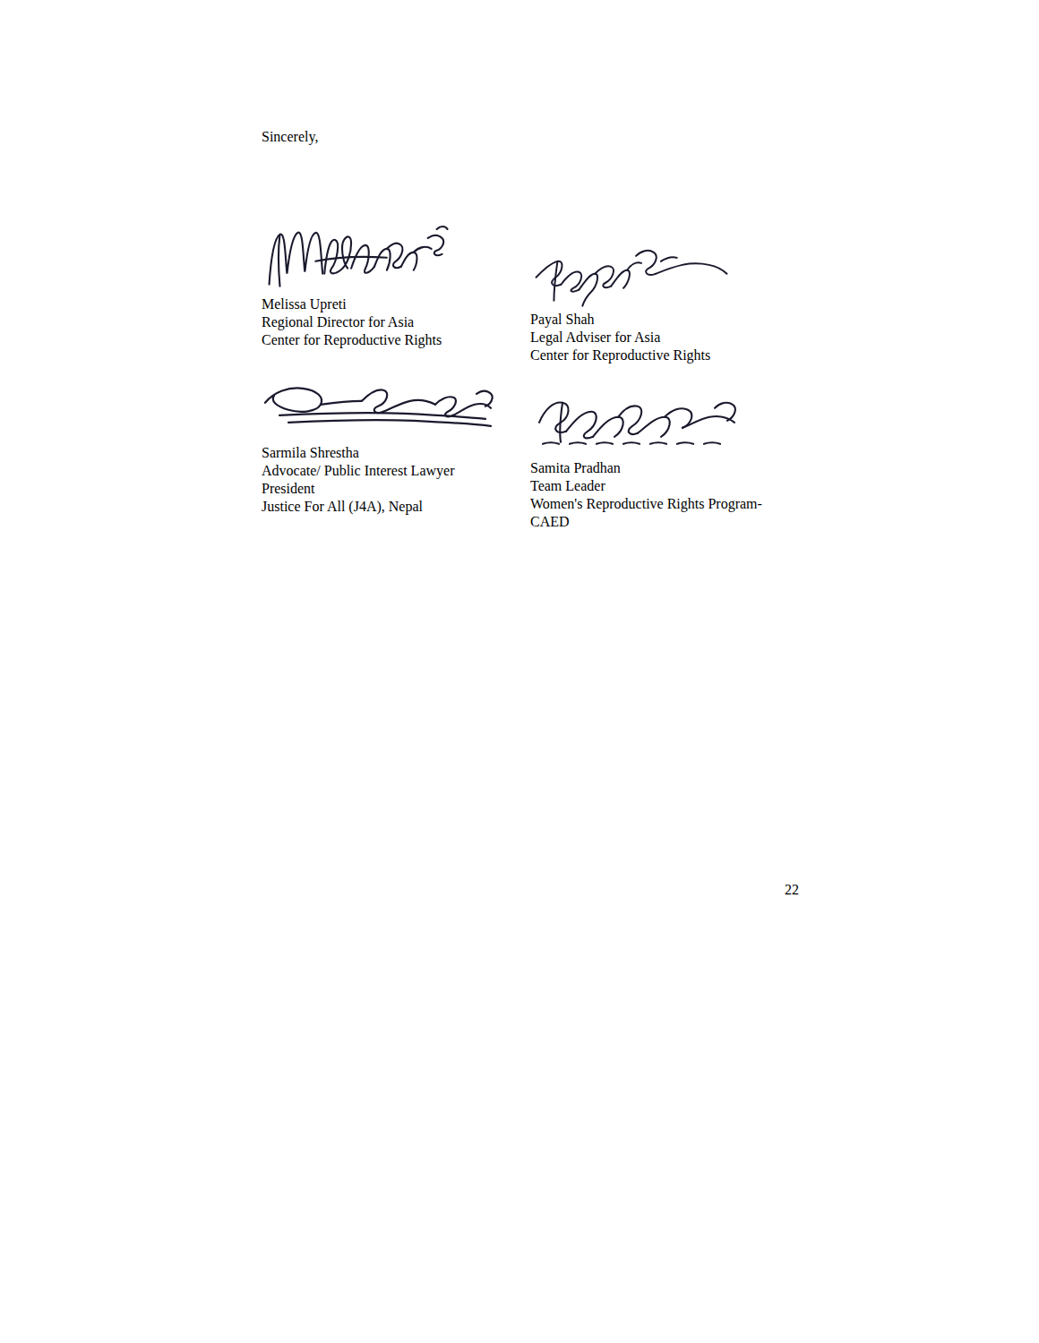Sincerely,
| Melissa Upreti Regional Director for Asia Center for Reproductive Rights | Payal Shah Legal Adviser for Asia Center for Reproductive Rights |
| Sarmila Shrestha Advocate/ Public Interest Lawyer President Justice For All (J4A), Nepal | Samita Pradhan Team Leader Women's Reproductive Rights Program- CAED |
22